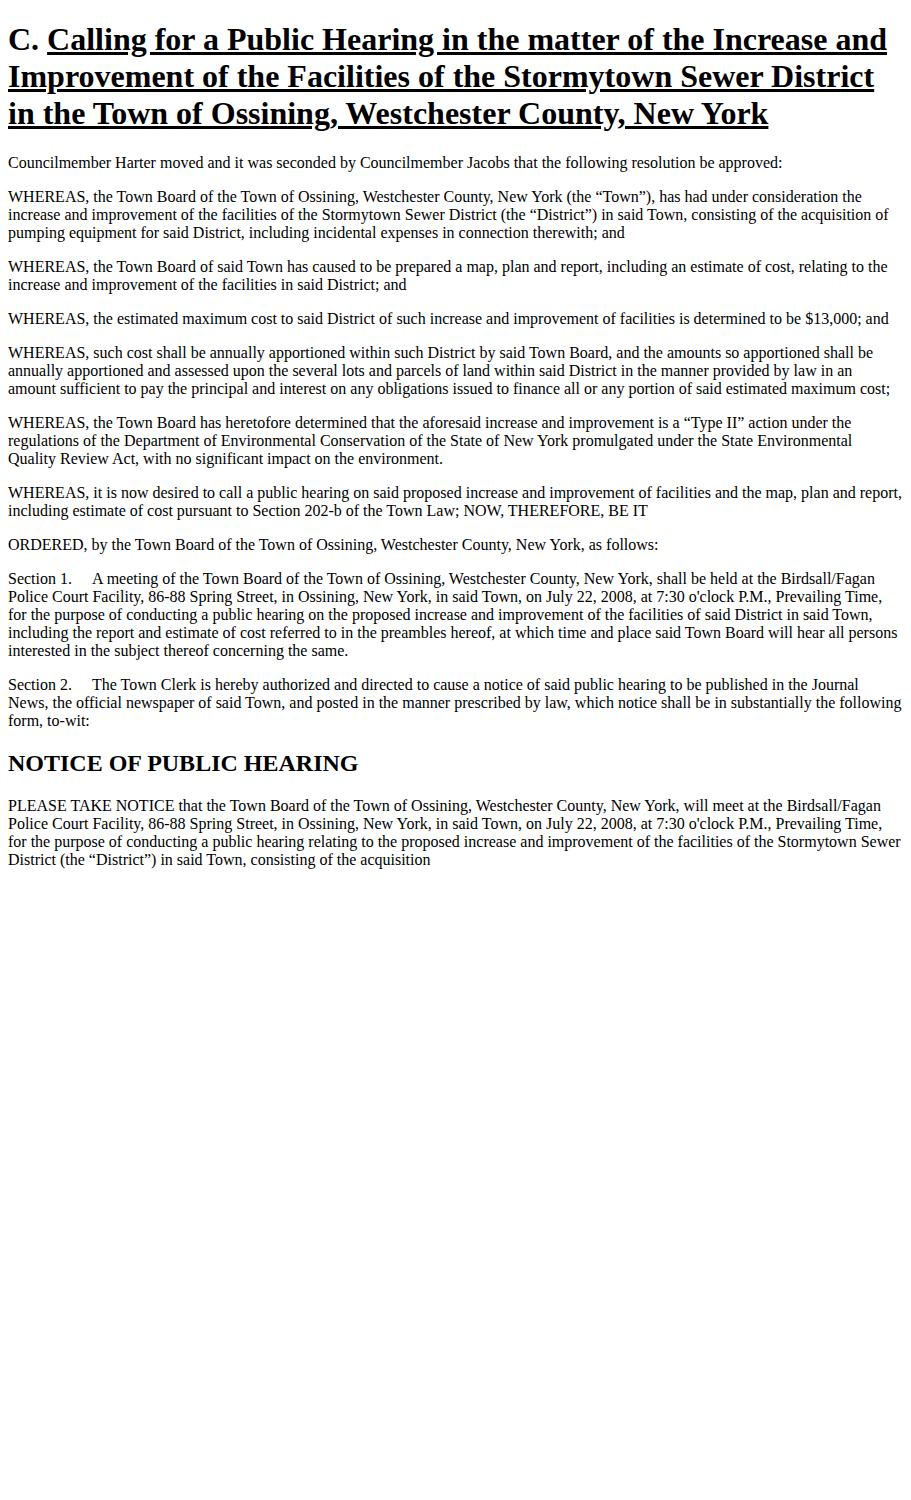C. Calling for a Public Hearing in the matter of the Increase and Improvement of the Facilities of the Stormytown Sewer District in the Town of Ossining, Westchester County, New York
Councilmember Harter moved and it was seconded by Councilmember Jacobs that the following resolution be approved:
WHEREAS, the Town Board of the Town of Ossining, Westchester County, New York (the “Town”), has had under consideration the increase and improvement of the facilities of the Stormytown Sewer District (the “District”) in said Town, consisting of the acquisition of pumping equipment for said District, including incidental expenses in connection therewith; and
WHEREAS, the Town Board of said Town has caused to be prepared a map, plan and report, including an estimate of cost, relating to the increase and improvement of the facilities in said District; and
WHEREAS, the estimated maximum cost to said District of such increase and improvement of facilities is determined to be $13,000; and
WHEREAS, such cost shall be annually apportioned within such District by said Town Board, and the amounts so apportioned shall be annually apportioned and assessed upon the several lots and parcels of land within said District in the manner provided by law in an amount sufficient to pay the principal and interest on any obligations issued to finance all or any portion of said estimated maximum cost;
WHEREAS, the Town Board has heretofore determined that the aforesaid increase and improvement is a “Type II” action under the regulations of the Department of Environmental Conservation of the State of New York promulgated under the State Environmental Quality Review Act, with no significant impact on the environment.
WHEREAS, it is now desired to call a public hearing on said proposed increase and improvement of facilities and the map, plan and report, including estimate of cost pursuant to Section 202-b of the Town Law; NOW, THEREFORE, BE IT
ORDERED, by the Town Board of the Town of Ossining, Westchester County, New York, as follows:
Section 1. A meeting of the Town Board of the Town of Ossining, Westchester County, New York, shall be held at the Birdsall/Fagan Police Court Facility, 86-88 Spring Street, in Ossining, New York, in said Town, on July 22, 2008, at 7:30 o'clock P.M., Prevailing Time, for the purpose of conducting a public hearing on the proposed increase and improvement of the facilities of said District in said Town, including the report and estimate of cost referred to in the preambles hereof, at which time and place said Town Board will hear all persons interested in the subject thereof concerning the same.
Section 2. The Town Clerk is hereby authorized and directed to cause a notice of said public hearing to be published in the Journal News, the official newspaper of said Town, and posted in the manner prescribed by law, which notice shall be in substantially the following form, to-wit:
NOTICE OF PUBLIC HEARING
PLEASE TAKE NOTICE that the Town Board of the Town of Ossining, Westchester County, New York, will meet at the Birdsall/Fagan Police Court Facility, 86-88 Spring Street, in Ossining, New York, in said Town, on July 22, 2008, at 7:30 o'clock P.M., Prevailing Time, for the purpose of conducting a public hearing relating to the proposed increase and improvement of the facilities of the Stormytown Sewer District (the “District”) in said Town, consisting of the acquisition